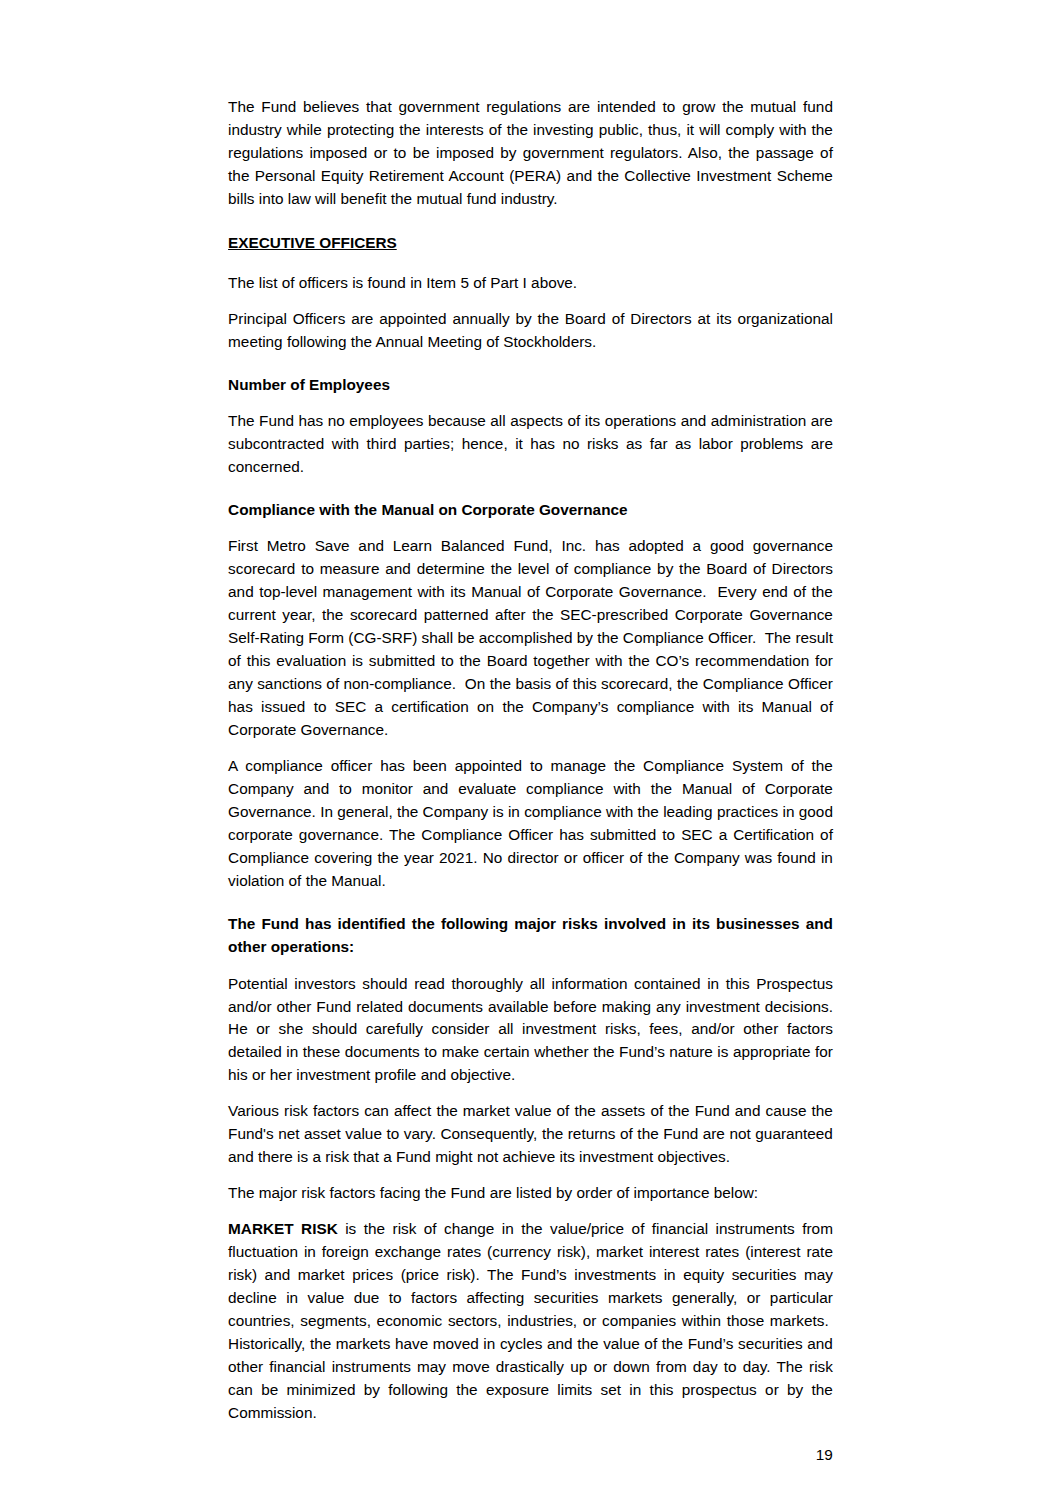The Fund believes that government regulations are intended to grow the mutual fund industry while protecting the interests of the investing public, thus, it will comply with the regulations imposed or to be imposed by government regulators. Also, the passage of the Personal Equity Retirement Account (PERA) and the Collective Investment Scheme bills into law will benefit the mutual fund industry.
EXECUTIVE OFFICERS
The list of officers is found in Item 5 of Part I above.
Principal Officers are appointed annually by the Board of Directors at its organizational meeting following the Annual Meeting of Stockholders.
Number of Employees
The Fund has no employees because all aspects of its operations and administration are subcontracted with third parties; hence, it has no risks as far as labor problems are concerned.
Compliance with the Manual on Corporate Governance
First Metro Save and Learn Balanced Fund, Inc. has adopted a good governance scorecard to measure and determine the level of compliance by the Board of Directors and top-level management with its Manual of Corporate Governance. Every end of the current year, the scorecard patterned after the SEC-prescribed Corporate Governance Self-Rating Form (CG-SRF) shall be accomplished by the Compliance Officer. The result of this evaluation is submitted to the Board together with the CO’s recommendation for any sanctions of non-compliance. On the basis of this scorecard, the Compliance Officer has issued to SEC a certification on the Company’s compliance with its Manual of Corporate Governance.
A compliance officer has been appointed to manage the Compliance System of the Company and to monitor and evaluate compliance with the Manual of Corporate Governance. In general, the Company is in compliance with the leading practices in good corporate governance. The Compliance Officer has submitted to SEC a Certification of Compliance covering the year 2021. No director or officer of the Company was found in violation of the Manual.
The Fund has identified the following major risks involved in its businesses and other operations:
Potential investors should read thoroughly all information contained in this Prospectus and/or other Fund related documents available before making any investment decisions. He or she should carefully consider all investment risks, fees, and/or other factors detailed in these documents to make certain whether the Fund’s nature is appropriate for his or her investment profile and objective.
Various risk factors can affect the market value of the assets of the Fund and cause the Fund's net asset value to vary. Consequently, the returns of the Fund are not guaranteed and there is a risk that a Fund might not achieve its investment objectives.
The major risk factors facing the Fund are listed by order of importance below:
MARKET RISK is the risk of change in the value/price of financial instruments from fluctuation in foreign exchange rates (currency risk), market interest rates (interest rate risk) and market prices (price risk). The Fund’s investments in equity securities may decline in value due to factors affecting securities markets generally, or particular countries, segments, economic sectors, industries, or companies within those markets. Historically, the markets have moved in cycles and the value of the Fund’s securities and other financial instruments may move drastically up or down from day to day. The risk can be minimized by following the exposure limits set in this prospectus or by the Commission.
19